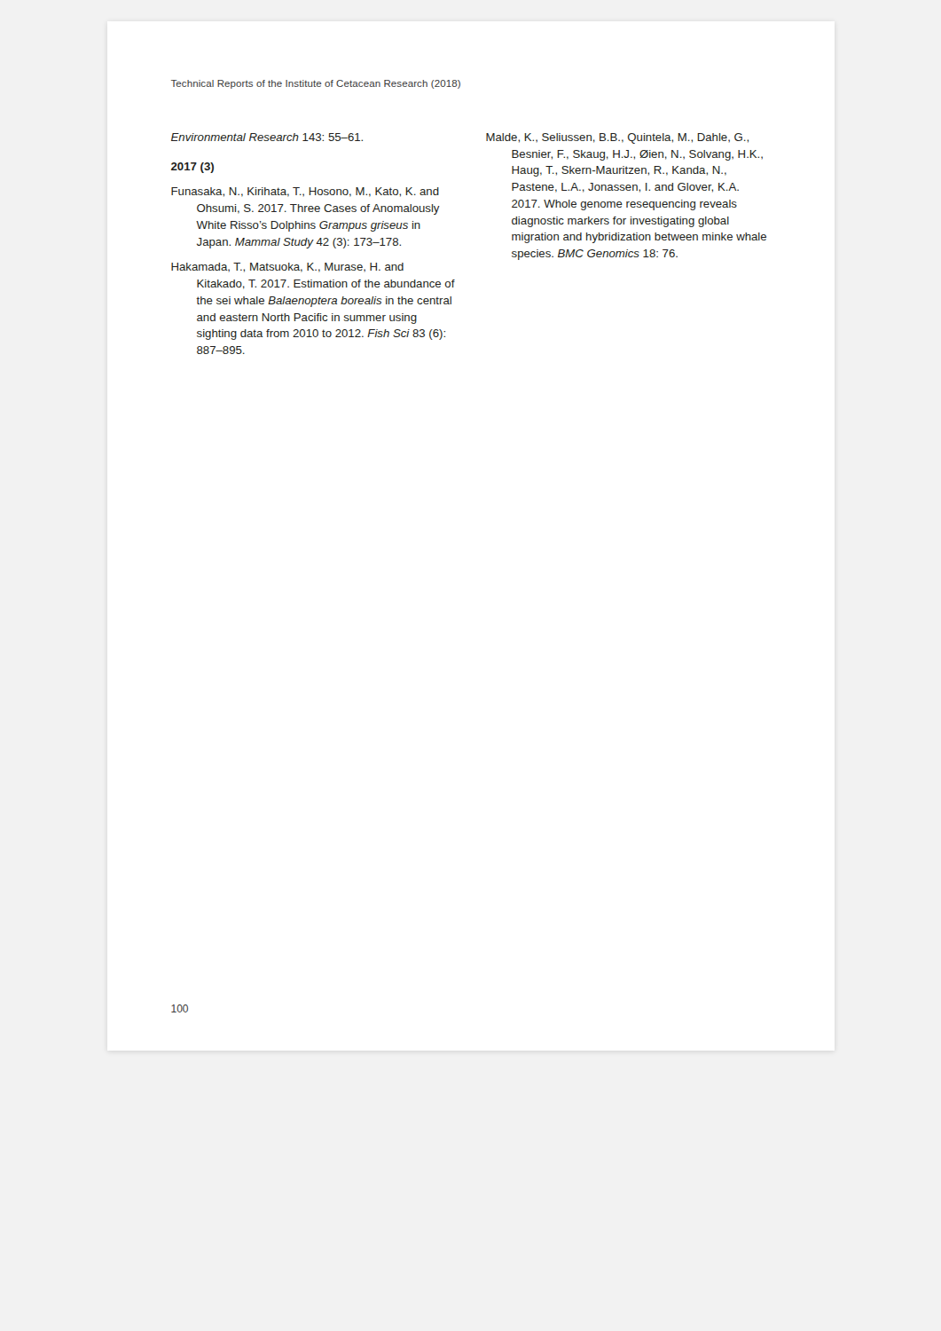Technical Reports of the Institute of Cetacean Research (2018)
Environmental Research 143: 55–61.
2017 (3)
Funasaka, N., Kirihata, T., Hosono, M., Kato, K. and Ohsumi, S. 2017. Three Cases of Anomalously White Risso’s Dolphins Grampus griseus in Japan. Mammal Study 42 (3): 173–178.
Hakamada, T., Matsuoka, K., Murase, H. and Kitakado, T. 2017. Estimation of the abundance of the sei whale Balaenoptera borealis in the central and eastern North Pacific in summer using sighting data from 2010 to 2012. Fish Sci 83 (6): 887–895.
Malde, K., Seliussen, B.B., Quintela, M., Dahle, G., Besnier, F., Skaug, H.J., Øien, N., Solvang, H.K., Haug, T., Skern-Mauritzen, R., Kanda, N., Pastene, L.A., Jonassen, I. and Glover, K.A. 2017. Whole genome resequencing reveals diagnostic markers for investigating global migration and hybridization between minke whale species. BMC Genomics 18: 76.
100